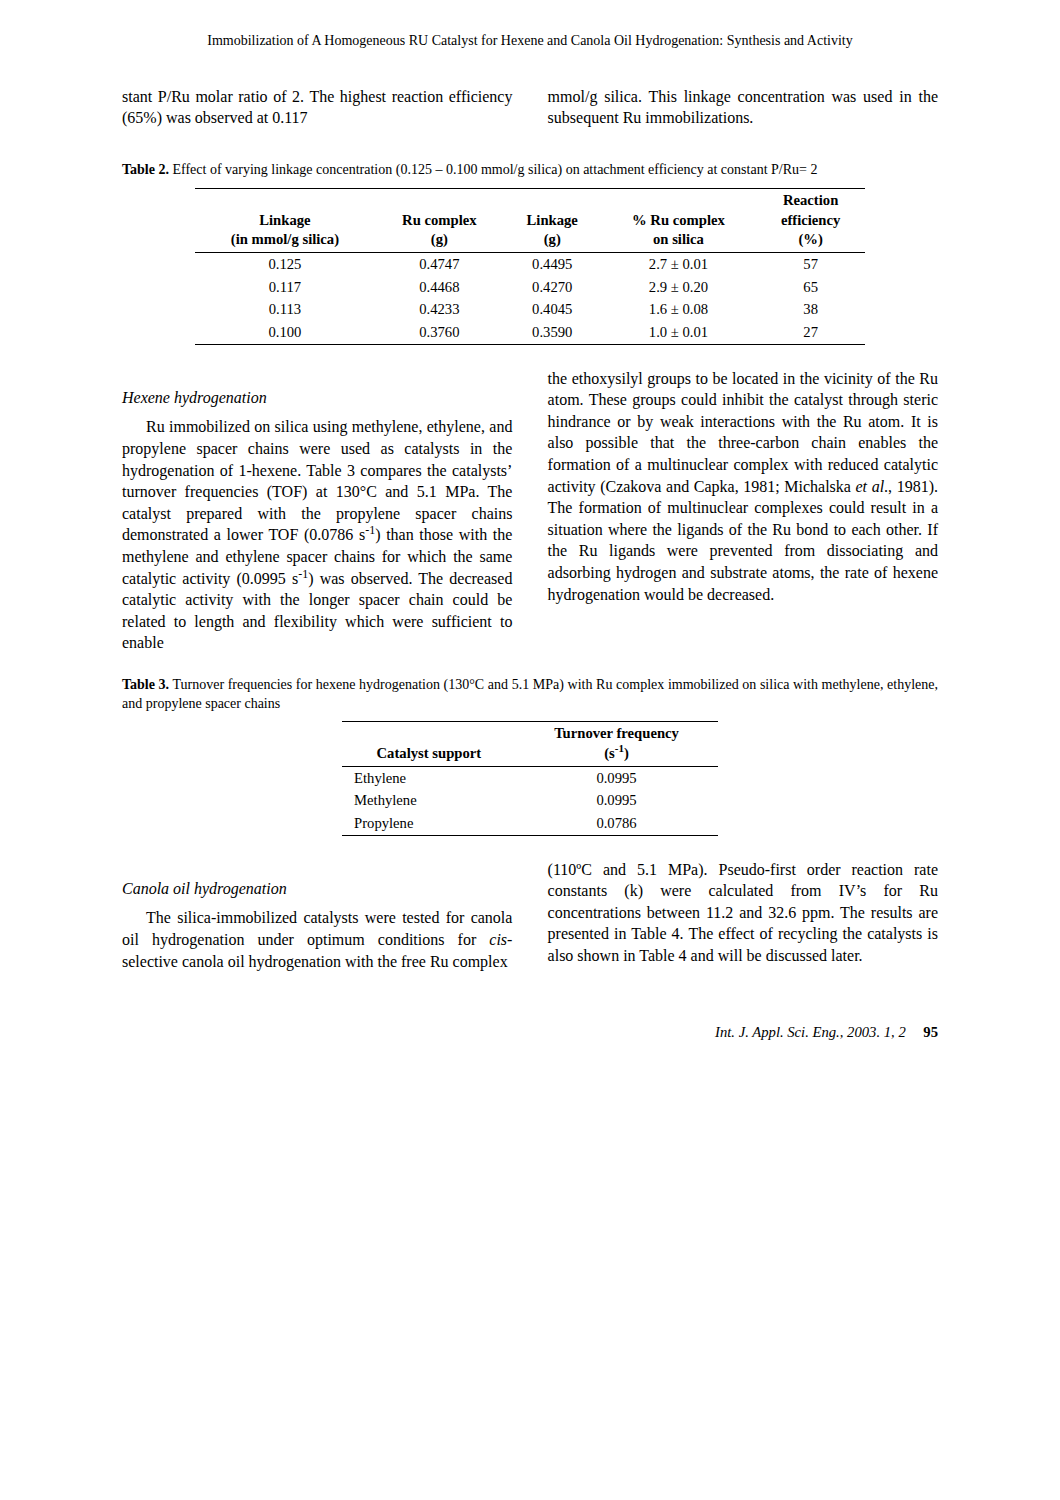Immobilization of A Homogeneous RU Catalyst for Hexene and Canola Oil Hydrogenation: Synthesis and Activity
stant P/Ru molar ratio of 2. The highest reaction efficiency (65%) was observed at 0.117
mmol/g silica. This linkage concentration was used in the subsequent Ru immobilizations.
Table 2. Effect of varying linkage concentration (0.125 – 0.100 mmol/g silica) on attachment efficiency at constant P/Ru= 2
| Linkage (in mmol/g silica) | Ru complex (g) | Linkage (g) | % Ru complex on silica | Reaction efficiency (%) |
| --- | --- | --- | --- | --- |
| 0.125 | 0.4747 | 0.4495 | 2.7 ± 0.01 | 57 |
| 0.117 | 0.4468 | 0.4270 | 2.9 ± 0.20 | 65 |
| 0.113 | 0.4233 | 0.4045 | 1.6 ± 0.08 | 38 |
| 0.100 | 0.3760 | 0.3590 | 1.0 ± 0.01 | 27 |
Hexene hydrogenation
Ru immobilized on silica using methylene, ethylene, and propylene spacer chains were used as catalysts in the hydrogenation of 1-hexene. Table 3 compares the catalysts’ turnover frequencies (TOF) at 130°C and 5.1 MPa. The catalyst prepared with the propylene spacer chains demonstrated a lower TOF (0.0786 s-1) than those with the methylene and ethylene spacer chains for which the same catalytic activity (0.0995 s-1) was observed. The decreased catalytic activity with the longer spacer chain could be related to length and flexibility which were sufficient to enable
the ethoxysilyl groups to be located in the vicinity of the Ru atom. These groups could inhibit the catalyst through steric hindrance or by weak interactions with the Ru atom. It is also possible that the three-carbon chain enables the formation of a multinuclear complex with reduced catalytic activity (Czakova and Capka, 1981; Michalska et al., 1981). The formation of multinuclear complexes could result in a situation where the ligands of the Ru bond to each other. If the Ru ligands were prevented from dissociating and adsorbing hydrogen and substrate atoms, the rate of hexene hydrogenation would be decreased.
Table 3. Turnover frequencies for hexene hydrogenation (130°C and 5.1 MPa) with Ru complex immobilized on silica with methylene, ethylene, and propylene spacer chains
| Catalyst support | Turnover frequency (s -1 ) |
| --- | --- |
| Ethylene | 0.0995 |
| Methylene | 0.0995 |
| Propylene | 0.0786 |
Canola oil hydrogenation
The silica-immobilized catalysts were tested for canola oil hydrogenation under optimum conditions for cis-selective canola oil hydrogenation with the free Ru complex
(110ºC and 5.1 MPa). Pseudo-first order reaction rate constants (k) were calculated from IV’s for Ru concentrations between 11.2 and 32.6 ppm. The results are presented in Table 4. The effect of recycling the catalysts is also shown in Table 4 and will be discussed later.
Int. J. Appl. Sci. Eng., 2003. 1, 295